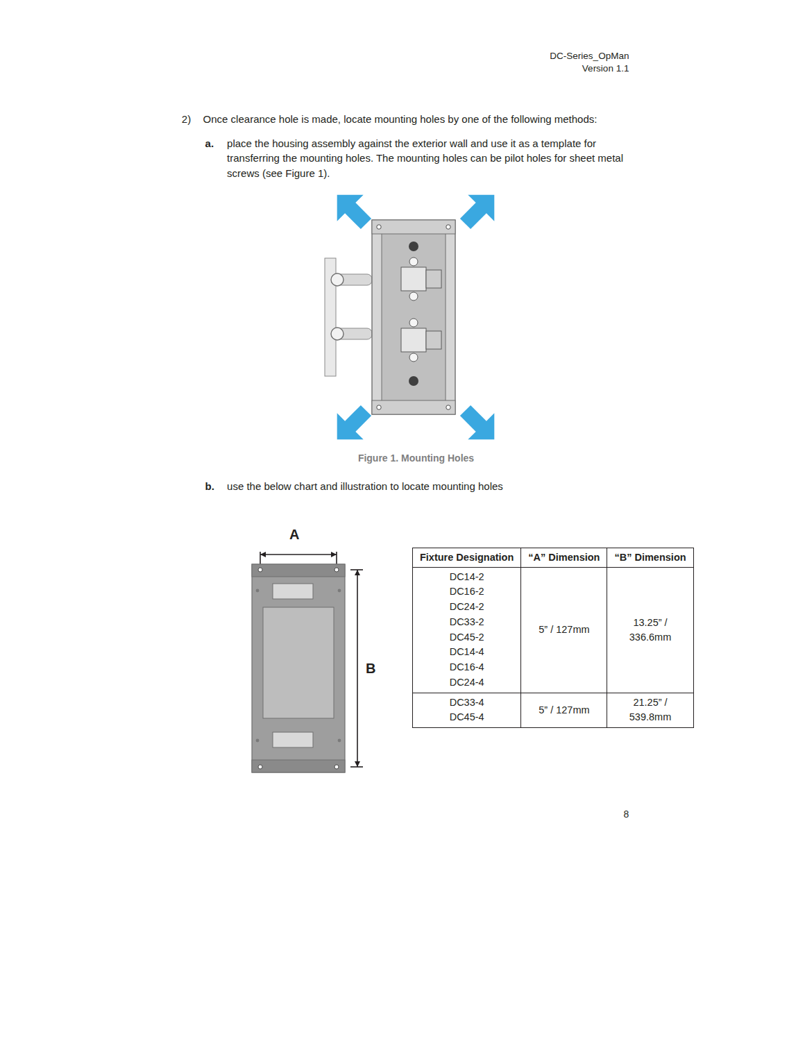DC-Series_OpMan
Version 1.1
2) Once clearance hole is made, locate mounting holes by one of the following methods:
a. place the housing assembly against the exterior wall and use it as a template for transferring the mounting holes. The mounting holes can be pilot holes for sheet metal screws (see Figure 1).
Figure 1. Mounting Holes
b. use the below chart and illustration to locate mounting holes
A B
| Fixture Designation | “A” Dimension | “B” Dimension |
| --- | --- | --- |
| DC14-2 DC16-2 DC24-2 DC33-2 DC45-2 DC14-4 DC16-4 DC24-4 | 5” / 127mm | 13.25” / 336.6mm |
| DC33-4 DC45-4 | 5” / 127mm | 21.25” / 539.8mm |
8